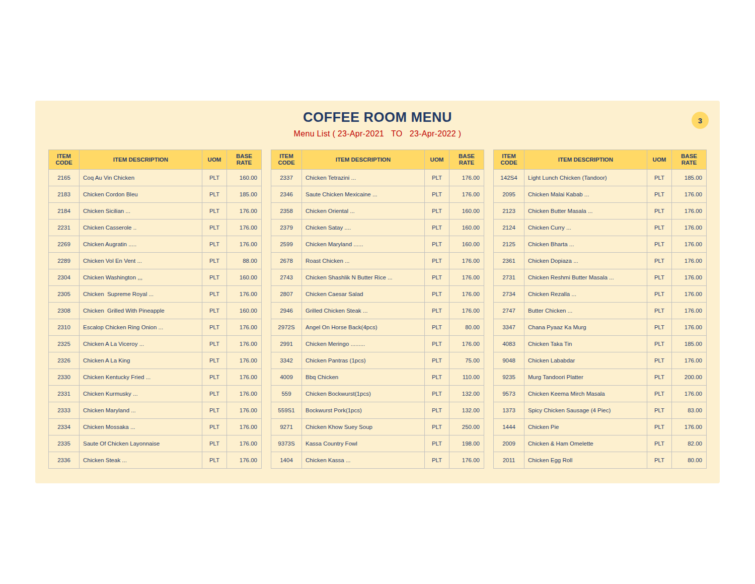3
COFFEE ROOM MENU
Menu List ( 23-Apr-2021 TO 23-Apr-2022 )
| ITEM CODE | ITEM DESCRIPTION | UOM | BASE RATE |
| --- | --- | --- | --- |
| 2165 | Coq Au Vin Chicken | PLT | 160.00 |
| 2183 | Chicken Cordon Bleu | PLT | 185.00 |
| 2184 | Chicken Sicilian ... | PLT | 176.00 |
| 2231 | Chicken Casserole .. | PLT | 176.00 |
| 2269 | Chicken Augratin ..... | PLT | 176.00 |
| 2289 | Chicken Vol En Vent ... | PLT | 88.00 |
| 2304 | Chicken Washington ,,, | PLT | 160.00 |
| 2305 | Chicken Supreme Royal ... | PLT | 176.00 |
| 2308 | Chicken Grilled With Pineapple | PLT | 160.00 |
| 2310 | Escalop Chicken Ring Onion ... | PLT | 176.00 |
| 2325 | Chicken A La Viceroy ... | PLT | 176.00 |
| 2326 | Chicken A La King | PLT | 176.00 |
| 2330 | Chicken Kentucky Fried ... | PLT | 176.00 |
| 2331 | Chicken Kurmusky ... | PLT | 176.00 |
| 2333 | Chicken Maryland ... | PLT | 176.00 |
| 2334 | Chicken Mossaka ... | PLT | 176.00 |
| 2335 | Saute Of Chicken Layonnaise | PLT | 176.00 |
| 2336 | Chicken Steak ... | PLT | 176.00 |
| ITEM CODE | ITEM DESCRIPTION | UOM | BASE RATE |
| --- | --- | --- | --- |
| 2337 | Chicken Tetrazini ... | PLT | 176.00 |
| 2346 | Saute Chicken Mexicaine ... | PLT | 176.00 |
| 2358 | Chicken Oriental ... | PLT | 160.00 |
| 2379 | Chicken Satay .... | PLT | 160.00 |
| 2599 | Chicken Maryland ...... | PLT | 160.00 |
| 2678 | Roast Chicken ... | PLT | 176.00 |
| 2743 | Chicken Shashlik N Butter Rice ... | PLT | 176.00 |
| 2807 | Chicken Caesar Salad | PLT | 176.00 |
| 2946 | Grilled Chicken Steak ... | PLT | 176.00 |
| 2972S | Angel On Horse Back(4pcs) | PLT | 80.00 |
| 2991 | Chicken Meringo ......... | PLT | 176.00 |
| 3342 | Chicken Pantras (1pcs) | PLT | 75.00 |
| 4009 | Bbq Chicken | PLT | 110.00 |
| 559 | Chicken Bockwurst(1pcs) | PLT | 132.00 |
| 559S1 | Bockwurst Pork(1pcs) | PLT | 132.00 |
| 9271 | Chicken Khow Suey Soup | PLT | 250.00 |
| 9373S | Kassa Country Fowl | PLT | 198.00 |
| 1404 | Chicken Kassa ... | PLT | 176.00 |
| ITEM CODE | ITEM DESCRIPTION | UOM | BASE RATE |
| --- | --- | --- | --- |
| 142S4 | Light Lunch Chicken (Tandoor) | PLT | 185.00 |
| 2095 | Chicken Malai Kabab ... | PLT | 176.00 |
| 2123 | Chicken Butter Masala ... | PLT | 176.00 |
| 2124 | Chicken Curry ... | PLT | 176.00 |
| 2125 | Chicken Bharta ... | PLT | 176.00 |
| 2361 | Chicken Dopiaza ... | PLT | 176.00 |
| 2731 | Chicken Reshmi Butter Masala ... | PLT | 176.00 |
| 2734 | Chicken Rezalla ... | PLT | 176.00 |
| 2747 | Butter Chicken ... | PLT | 176.00 |
| 3347 | Chana Pyaaz Ka Murg | PLT | 176.00 |
| 4083 | Chicken Taka Tin | PLT | 185.00 |
| 9048 | Chicken Lababdar | PLT | 176.00 |
| 9235 | Murg Tandoori Platter | PLT | 200.00 |
| 9573 | Chicken Keema Mirch Masala | PLT | 176.00 |
| 1373 | Spicy Chicken Sausage (4 Piec) | PLT | 83.00 |
| 1444 | Chicken Pie | PLT | 176.00 |
| 2009 | Chicken & Ham Omelette | PLT | 82.00 |
| 2011 | Chicken Egg Roll | PLT | 80.00 |